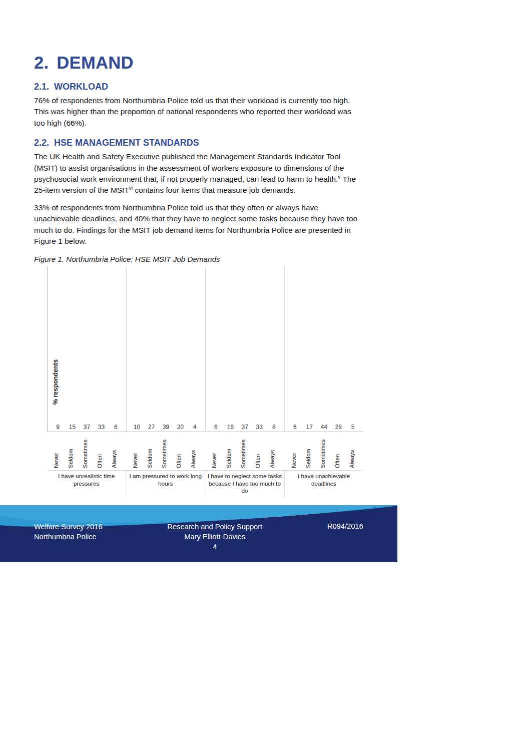2. DEMAND
2.1. WORKLOAD
76% of respondents from Northumbria Police told us that their workload is currently too high. This was higher than the proportion of national respondents who reported their workload was too high (66%).
2.2. HSE MANAGEMENT STANDARDS
The UK Health and Safety Executive published the Management Standards Indicator Tool (MSIT) to assist organisations in the assessment of workers exposure to dimensions of the psychosocial work environment that, if not properly managed, can lead to harm to health.v The 25-item version of the MSITvi contains four items that measure job demands.
33% of respondents from Northumbria Police told us that they often or always have unachievable deadlines, and 40% that they have to neglect some tasks because they have too much to do. Findings for the MSIT job demand items for Northumbria Police are presented in Figure 1 below.
Figure 1. Northumbria Police: HSE MSIT Job Demands
% respondents
9
15
37
33
6
10
27
39
20
4
6
16
37
33
8
6
17
44
28
5
Never
Seldom
Sometimes
Often
Always
Never
Seldom
Sometimes
Often
Always
Never
Seldom
Sometimes
Often
Always
Never
Seldom
Sometimes
Often
Always
I have unrealistic time pressures
I am pressured to work long hours
I have to neglect some tasks because I have too much to do
I have unachievable deadlines
Welfare Survey 2016
Northumbria Police
Research and Policy Support
Mary Elliott-Davies
4
R094/2016